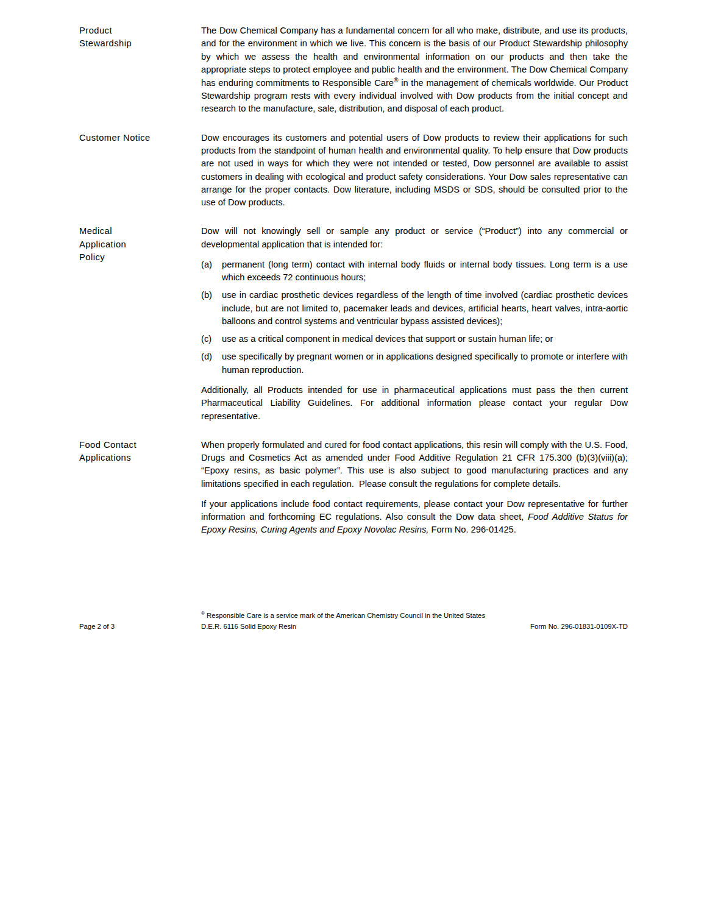Product Stewardship
The Dow Chemical Company has a fundamental concern for all who make, distribute, and use its products, and for the environment in which we live. This concern is the basis of our Product Stewardship philosophy by which we assess the health and environmental information on our products and then take the appropriate steps to protect employee and public health and the environment. The Dow Chemical Company has enduring commitments to Responsible Care® in the management of chemicals worldwide. Our Product Stewardship program rests with every individual involved with Dow products from the initial concept and research to the manufacture, sale, distribution, and disposal of each product.
Customer Notice
Dow encourages its customers and potential users of Dow products to review their applications for such products from the standpoint of human health and environmental quality. To help ensure that Dow products are not used in ways for which they were not intended or tested, Dow personnel are available to assist customers in dealing with ecological and product safety considerations. Your Dow sales representative can arrange for the proper contacts. Dow literature, including MSDS or SDS, should be consulted prior to the use of Dow products.
Medical Application Policy
Dow will not knowingly sell or sample any product or service (“Product”) into any commercial or developmental application that is intended for:
(a) permanent (long term) contact with internal body fluids or internal body tissues. Long term is a use which exceeds 72 continuous hours;
(b) use in cardiac prosthetic devices regardless of the length of time involved (cardiac prosthetic devices include, but are not limited to, pacemaker leads and devices, artificial hearts, heart valves, intra-aortic balloons and control systems and ventricular bypass assisted devices);
(c) use as a critical component in medical devices that support or sustain human life; or
(d) use specifically by pregnant women or in applications designed specifically to promote or interfere with human reproduction.
Additionally, all Products intended for use in pharmaceutical applications must pass the then current Pharmaceutical Liability Guidelines. For additional information please contact your regular Dow representative.
Food Contact Applications
When properly formulated and cured for food contact applications, this resin will comply with the U.S. Food, Drugs and Cosmetics Act as amended under Food Additive Regulation 21 CFR 175.300 (b)(3)(viii)(a); “Epoxy resins, as basic polymer”. This use is also subject to good manufacturing practices and any limitations specified in each regulation. Please consult the regulations for complete details.
If your applications include food contact requirements, please contact your Dow representative for further information and forthcoming EC regulations. Also consult the Dow data sheet, Food Additive Status for Epoxy Resins, Curing Agents and Epoxy Novolac Resins, Form No. 296-01425.
® Responsible Care is a service mark of the American Chemistry Council in the United States
Page 2 of 3
D.E.R. 6116 Solid Epoxy Resin
Form No. 296-01831-0109X-TD